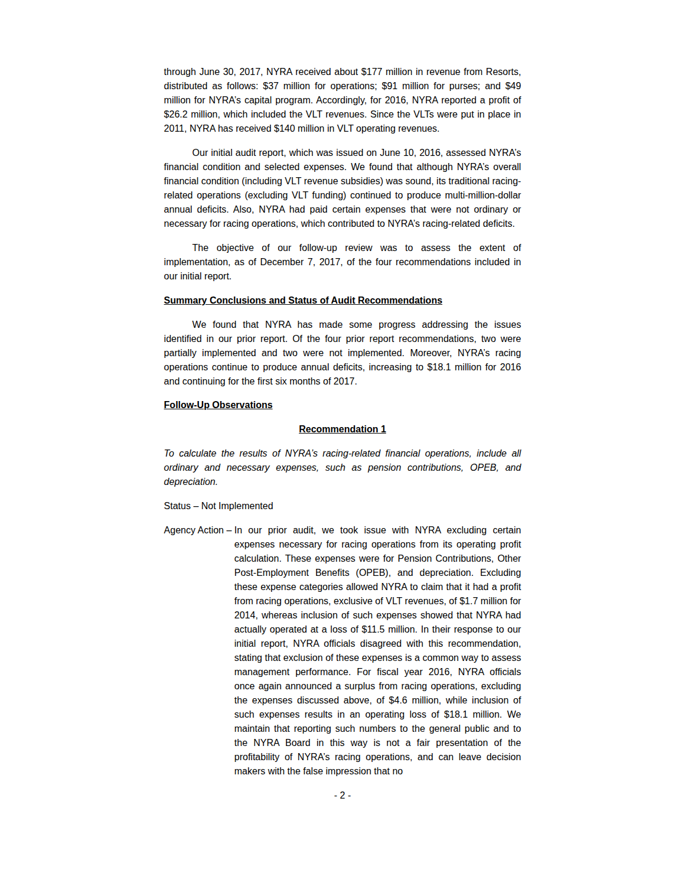through June 30, 2017, NYRA received about $177 million in revenue from Resorts, distributed as follows: $37 million for operations; $91 million for purses; and $49 million for NYRA’s capital program. Accordingly, for 2016, NYRA reported a profit of $26.2 million, which included the VLT revenues. Since the VLTs were put in place in 2011, NYRA has received $140 million in VLT operating revenues.
Our initial audit report, which was issued on June 10, 2016, assessed NYRA’s financial condition and selected expenses. We found that although NYRA’s overall financial condition (including VLT revenue subsidies) was sound, its traditional racing-related operations (excluding VLT funding) continued to produce multi-million-dollar annual deficits. Also, NYRA had paid certain expenses that were not ordinary or necessary for racing operations, which contributed to NYRA’s racing-related deficits.
The objective of our follow-up review was to assess the extent of implementation, as of December 7, 2017, of the four recommendations included in our initial report.
Summary Conclusions and Status of Audit Recommendations
We found that NYRA has made some progress addressing the issues identified in our prior report. Of the four prior report recommendations, two were partially implemented and two were not implemented. Moreover, NYRA’s racing operations continue to produce annual deficits, increasing to $18.1 million for 2016 and continuing for the first six months of 2017.
Follow-Up Observations
Recommendation 1
To calculate the results of NYRA’s racing-related financial operations, include all ordinary and necessary expenses, such as pension contributions, OPEB, and depreciation.
Status – Not Implemented
Agency Action –
In our prior audit, we took issue with NYRA excluding certain expenses necessary for racing operations from its operating profit calculation. These expenses were for Pension Contributions, Other Post-Employment Benefits (OPEB), and depreciation. Excluding these expense categories allowed NYRA to claim that it had a profit from racing operations, exclusive of VLT revenues, of $1.7 million for 2014, whereas inclusion of such expenses showed that NYRA had actually operated at a loss of $11.5 million. In their response to our initial report, NYRA officials disagreed with this recommendation, stating that exclusion of these expenses is a common way to assess management performance. For fiscal year 2016, NYRA officials once again announced a surplus from racing operations, excluding the expenses discussed above, of $4.6 million, while inclusion of such expenses results in an operating loss of $18.1 million. We maintain that reporting such numbers to the general public and to the NYRA Board in this way is not a fair presentation of the profitability of NYRA’s racing operations, and can leave decision makers with the false impression that no
- 2 -